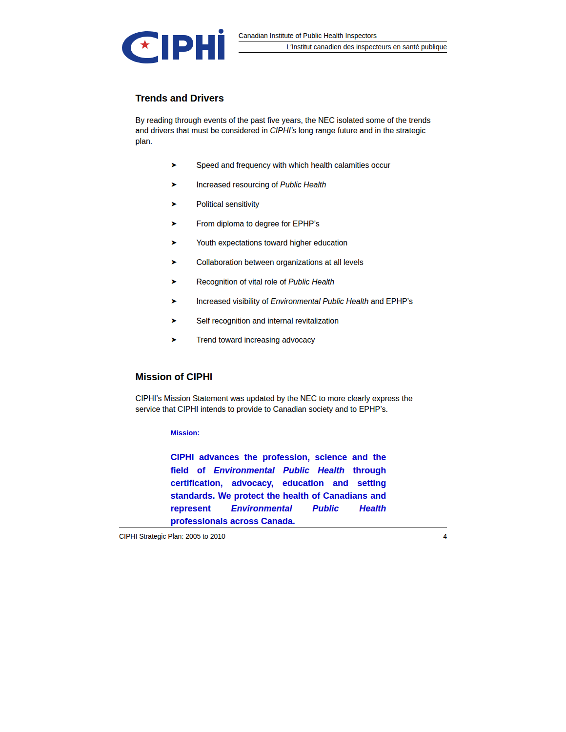Canadian Institute of Public Health Inspectors
L′Institut canadien des inspecteurs en santé publique
Trends and Drivers
By reading through events of the past five years, the NEC isolated some of the trends and drivers that must be considered in CIPHI’s long range future and in the strategic plan.
Speed and frequency with which health calamities occur
Increased resourcing of Public Health
Political sensitivity
From diploma to degree for EPHP’s
Youth expectations toward higher education
Collaboration between organizations at all levels
Recognition of vital role of Public Health
Increased visibility of Environmental Public Health and EPHP’s
Self recognition and internal revitalization
Trend toward increasing advocacy
Mission of CIPHI
CIPHI’s Mission Statement was updated by the NEC to more clearly express the service that CIPHI intends to provide to Canadian society and to EPHP’s.
Mission:
CIPHI advances the profession, science and the field of Environmental Public Health through certification, advocacy, education and setting standards. We protect the health of Canadians and represent Environmental Public Health professionals across Canada.
CIPHI Strategic Plan: 2005 to 2010 4